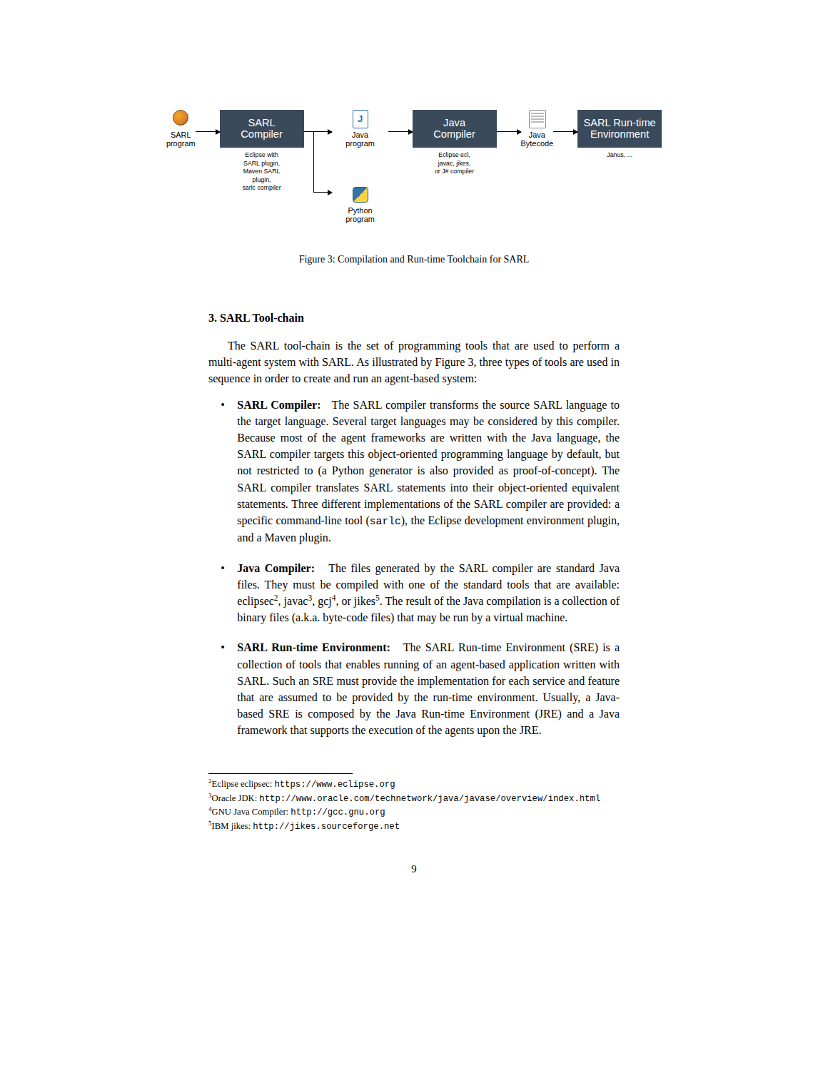SARL
program
SARL
Compiler
Eclipse with
SARL plugin,
Maven SARL
plugin,
sarlc compiler
Java
program
Python
program
Java
Compiler
Eclipse ecl,
javac, jikes,
or J# compiler
Java
Bytecode
SARL Run-time
Environment
Janus, ...
Figure 3: Compilation and Run-time Toolchain for SARL
3. SARL Tool-chain
The SARL tool-chain is the set of programming tools that are used to perform a multi-agent system with SARL. As illustrated by Figure 3, three types of tools are used in sequence in order to create and run an agent-based system:
SARL Compiler: The SARL compiler transforms the source SARL language to the target language. Several target languages may be considered by this compiler. Because most of the agent frameworks are written with the Java language, the SARL compiler targets this object-oriented programming language by default, but not restricted to (a Python generator is also provided as proof-of-concept). The SARL compiler translates SARL statements into their object-oriented equivalent statements. Three different implementations of the SARL compiler are provided: a specific command-line tool (sarlc), the Eclipse development environment plugin, and a Maven plugin.
Java Compiler: The files generated by the SARL compiler are standard Java files. They must be compiled with one of the standard tools that are available: eclipsec2, javac3, gcj4, or jikes5. The result of the Java compilation is a collection of binary files (a.k.a. byte-code files) that may be run by a virtual machine.
SARL Run-time Environment: The SARL Run-time Environment (SRE) is a collection of tools that enables running of an agent-based application written with SARL. Such an SRE must provide the implementation for each service and feature that are assumed to be provided by the run-time environment. Usually, a Java-based SRE is composed by the Java Run-time Environment (JRE) and a Java framework that supports the execution of the agents upon the JRE.
2Eclipse eclipsec: https://www.eclipse.org
3Oracle JDK: http://www.oracle.com/technetwork/java/javase/overview/index.html
4GNU Java Compiler: http://gcc.gnu.org
5IBM jikes: http://jikes.sourceforge.net
9